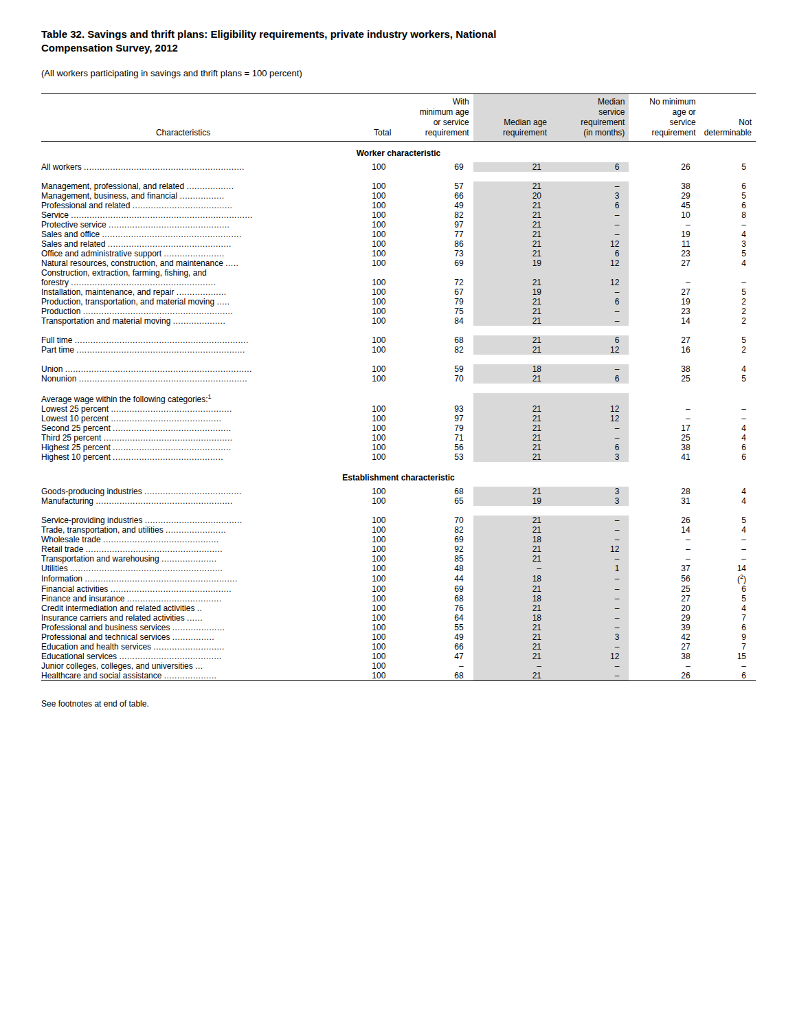Table 32. Savings and thrift plans: Eligibility requirements, private industry workers, National
Compensation Survey, 2012
(All workers participating in savings and thrift plans = 100 percent)
| Characteristics | Total | With minimum age or service requirement | Median age requirement | Median service requirement (in months) | No minimum age or service requirement | Not determinable |
| --- | --- | --- | --- | --- | --- | --- |
| Worker characteristic |
| All workers ............................................................. | 100 | 69 | 21 | 6 | 26 | 5 |
| Management, professional, and related .................. | 100 | 57 | 21 | – | 38 | 6 |
| Management, business, and financial ................. | 100 | 66 | 20 | 3 | 29 | 5 |
| Professional and related ...................................... | 100 | 49 | 21 | 6 | 45 | 6 |
| Service ..................................................................... | 100 | 82 | 21 | – | 10 | 8 |
| Protective service .............................................. | 100 | 97 | 21 | – | – | – |
| Sales and office ..................................................... | 100 | 77 | 21 | – | 19 | 4 |
| Sales and related ............................................... | 100 | 86 | 21 | 12 | 11 | 3 |
| Office and administrative support ....................... | 100 | 73 | 21 | 6 | 23 | 5 |
| Natural resources, construction, and maintenance ..... | 100 | 69 | 19 | 12 | 27 | 4 |
| Construction, extraction, farming, fishing, and | | | | | | |
| forestry ....................................................... | 100 | 72 | 21 | 12 | – | – |
| Installation, maintenance, and repair ................... | 100 | 67 | 19 | – | 27 | 5 |
| Production, transportation, and material moving ..... | 100 | 79 | 21 | 6 | 19 | 2 |
| Production ......................................................... | 100 | 75 | 21 | – | 23 | 2 |
| Transportation and material moving .................... | 100 | 84 | 21 | – | 14 | 2 |
| Full time .................................................................. | 100 | 68 | 21 | 6 | 27 | 5 |
| Part time ................................................................ | 100 | 82 | 21 | 12 | 16 | 2 |
| Union ....................................................................... | 100 | 59 | 18 | – | 38 | 4 |
| Nonunion ................................................................ | 100 | 70 | 21 | 6 | 25 | 5 |
| Average wage within the following categories: 1 | | | | | | |
| Lowest 25 percent .............................................. | 100 | 93 | 21 | 12 | – | – |
| Lowest 10 percent .......................................... | 100 | 97 | 21 | 12 | – | – |
| Second 25 percent ............................................. | 100 | 79 | 21 | – | 17 | 4 |
| Third 25 percent ................................................. | 100 | 71 | 21 | – | 25 | 4 |
| Highest 25 percent ............................................. | 100 | 56 | 21 | 6 | 38 | 6 |
| Highest 10 percent .......................................... | 100 | 53 | 21 | 3 | 41 | 6 |
| Establishment characteristic |
| Goods-producing industries ..................................... | 100 | 68 | 21 | 3 | 28 | 4 |
| Manufacturing .................................................... | 100 | 65 | 19 | 3 | 31 | 4 |
| Service-providing industries ..................................... | 100 | 70 | 21 | – | 26 | 5 |
| Trade, transportation, and utilities ....................... | 100 | 82 | 21 | – | 14 | 4 |
| Wholesale trade ............................................ | 100 | 69 | 18 | – | – | – |
| Retail trade .................................................... | 100 | 92 | 21 | 12 | – | – |
| Transportation and warehousing ..................... | 100 | 85 | 21 | – | – | – |
| Utilities .......................................................... | 100 | 48 | – | 1 | 37 | 14 |
| Information .......................................................... | 100 | 44 | 18 | – | 56 | ( 2 ) |
| Financial activities .............................................. | 100 | 69 | 21 | – | 25 | 6 |
| Finance and insurance .................................... | 100 | 68 | 18 | – | 27 | 5 |
| Credit intermediation and related activities .. | 100 | 76 | 21 | – | 20 | 4 |
| Insurance carriers and related activities ...... | 100 | 64 | 18 | – | 29 | 7 |
| Professional and business services .................... | 100 | 55 | 21 | – | 39 | 6 |
| Professional and technical services ................ | 100 | 49 | 21 | 3 | 42 | 9 |
| Education and health services ........................... | 100 | 66 | 21 | – | 27 | 7 |
| Educational services ....................................... | 100 | 47 | 21 | 12 | 38 | 15 |
| Junior colleges, colleges, and universities ... | 100 | – | – | – | – | – |
| Healthcare and social assistance .................... | 100 | 68 | 21 | – | 26 | 6 |
See footnotes at end of table.